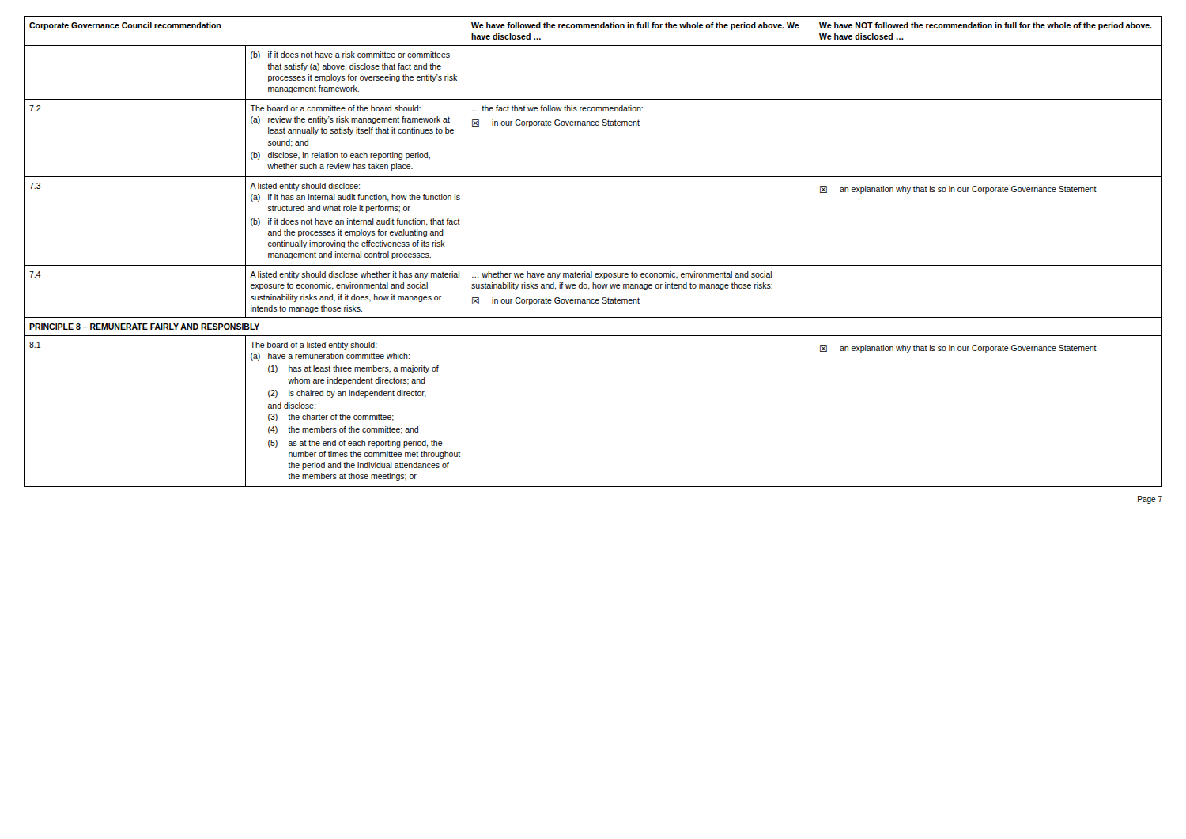| Corporate Governance Council recommendation | We have followed the recommendation in full for the whole of the period above. We have disclosed … | We have NOT followed the recommendation in full for the whole of the period above. We have disclosed … |
| --- | --- | --- |
| | (b) if it does not have a risk committee or committees that satisfy (a) above, disclose that fact and the processes it employs for overseeing the entity’s risk management framework. | | |
| 7.2 | The board or a committee of the board should: (a) review the entity’s risk management framework at least annually to satisfy itself that it continues to be sound; and (b) disclose, in relation to each reporting period, whether such a review has taken place. | … the fact that we follow this recommendation: ☒ in our Corporate Governance Statement | |
| 7.3 | A listed entity should disclose: (a) if it has an internal audit function, how the function is structured and what role it performs; or (b) if it does not have an internal audit function, that fact and the processes it employs for evaluating and continually improving the effectiveness of its risk management and internal control processes. | | ☒ an explanation why that is so in our Corporate Governance Statement |
| 7.4 | A listed entity should disclose whether it has any material exposure to economic, environmental and social sustainability risks and, if it does, how it manages or intends to manage those risks. | … whether we have any material exposure to economic, environmental and social sustainability risks and, if we do, how we manage or intend to manage those risks: ☒ in our Corporate Governance Statement | |
| PRINCIPLE 8 – REMUNERATE FAIRLY AND RESPONSIBLY |
| 8.1 | The board of a listed entity should: (a) have a remuneration committee which: (1) has at least three members, a majority of whom are independent directors; and (2) is chaired by an independent director, and disclose: (3) the charter of the committee; (4) the members of the committee; and (5) as at the end of each reporting period, the number of times the committee met throughout the period and the individual attendances of the members at those meetings; or | | ☒ an explanation why that is so in our Corporate Governance Statement |
Page 7